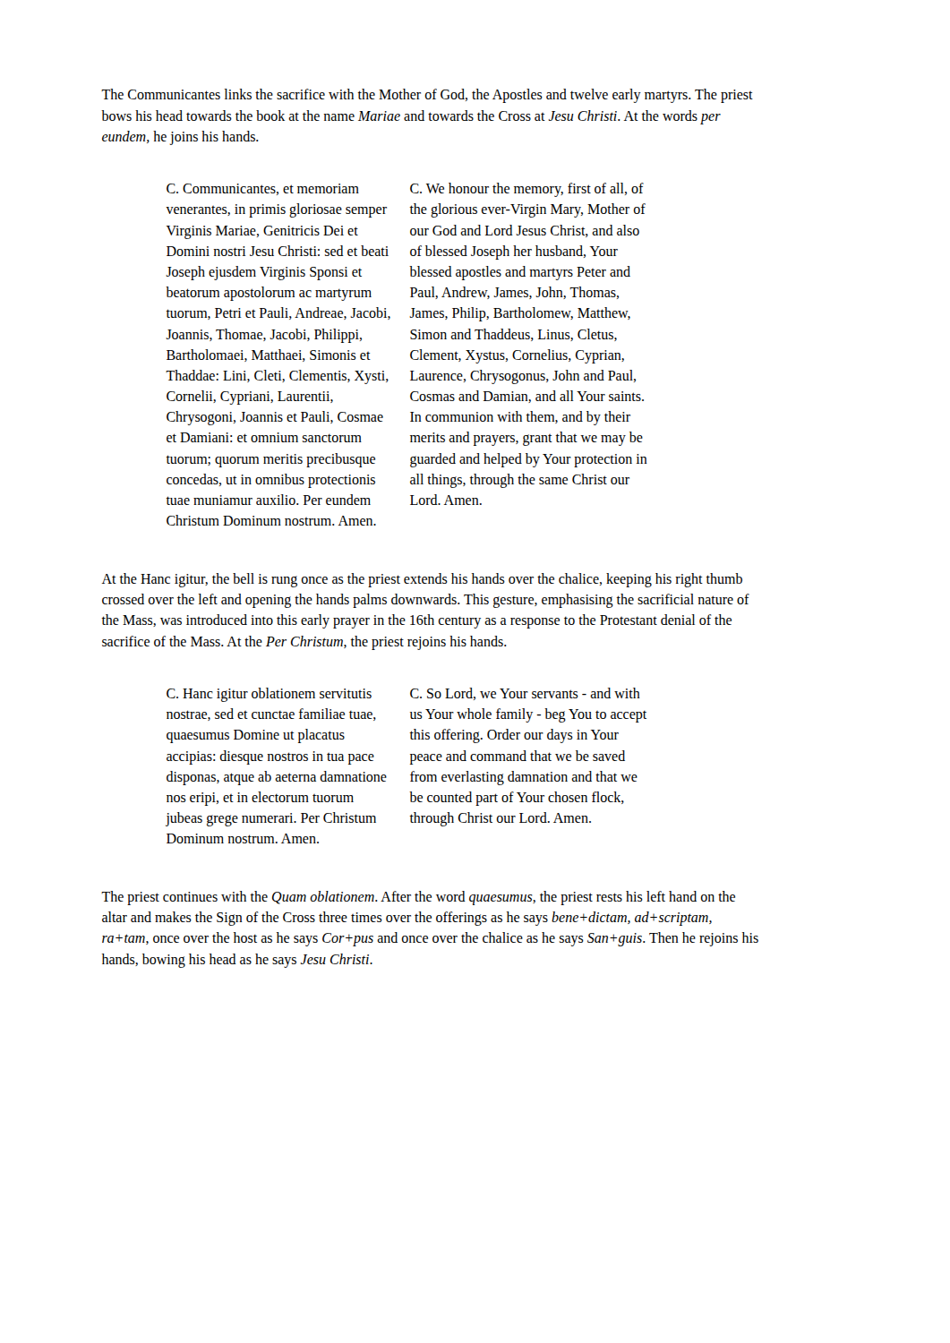The Communicantes links the sacrifice with the Mother of God, the Apostles and twelve early martyrs. The priest bows his head towards the book at the name Mariae and towards the Cross at Jesu Christi. At the words per eundem, he joins his hands.
| C. Communicantes, et memoriam venerantes, in primis gloriosae semper Virginis Mariae, Genitricis Dei et Domini nostri Jesu Christi: sed et beati Joseph ejusdem Virginis Sponsi et beatorum apostolorum ac martyrum tuorum, Petri et Pauli, Andreae, Jacobi, Joannis, Thomae, Jacobi, Philippi, Bartholomaei, Matthaei, Simonis et Thaddae: Lini, Cleti, Clementis, Xysti, Cornelii, Cypriani, Laurentii, Chrysogoni, Joannis et Pauli, Cosmae et Damiani: et omnium sanctorum tuorum; quorum meritis precibusque concedas, ut in omnibus protectionis tuae muniamur auxilio. Per eundem Christum Dominum nostrum. Amen. | C. We honour the memory, first of all, of the glorious ever-Virgin Mary, Mother of our God and Lord Jesus Christ, and also of blessed Joseph her husband, Your blessed apostles and martyrs Peter and Paul, Andrew, James, John, Thomas, James, Philip, Bartholomew, Matthew, Simon and Thaddeus, Linus, Cletus, Clement, Xystus, Cornelius, Cyprian, Laurence, Chrysogonus, John and Paul, Cosmas and Damian, and all Your saints. In communion with them, and by their merits and prayers, grant that we may be guarded and helped by Your protection in all things, through the same Christ our Lord. Amen. |
At the Hanc igitur, the bell is rung once as the priest extends his hands over the chalice, keeping his right thumb crossed over the left and opening the hands palms downwards. This gesture, emphasising the sacrificial nature of the Mass, was introduced into this early prayer in the 16th century as a response to the Protestant denial of the sacrifice of the Mass. At the Per Christum, the priest rejoins his hands.
| C. Hanc igitur oblationem servitutis nostrae, sed et cunctae familiae tuae, quaesumus Domine ut placatus accipias: diesque nostros in tua pace disponas, atque ab aeterna damnatione nos eripi, et in electorum tuorum jubeas grege numerari. Per Christum Dominum nostrum. Amen. | C. So Lord, we Your servants - and with us Your whole family - beg You to accept this offering. Order our days in Your peace and command that we be saved from everlasting damnation and that we be counted part of Your chosen flock, through Christ our Lord. Amen. |
The priest continues with the Quam oblationem. After the word quaesumus, the priest rests his left hand on the altar and makes the Sign of the Cross three times over the offerings as he says bene+dictam, ad+scriptam, ra+tam, once over the host as he says Cor+pus and once over the chalice as he says San+guis. Then he rejoins his hands, bowing his head as he says Jesu Christi.